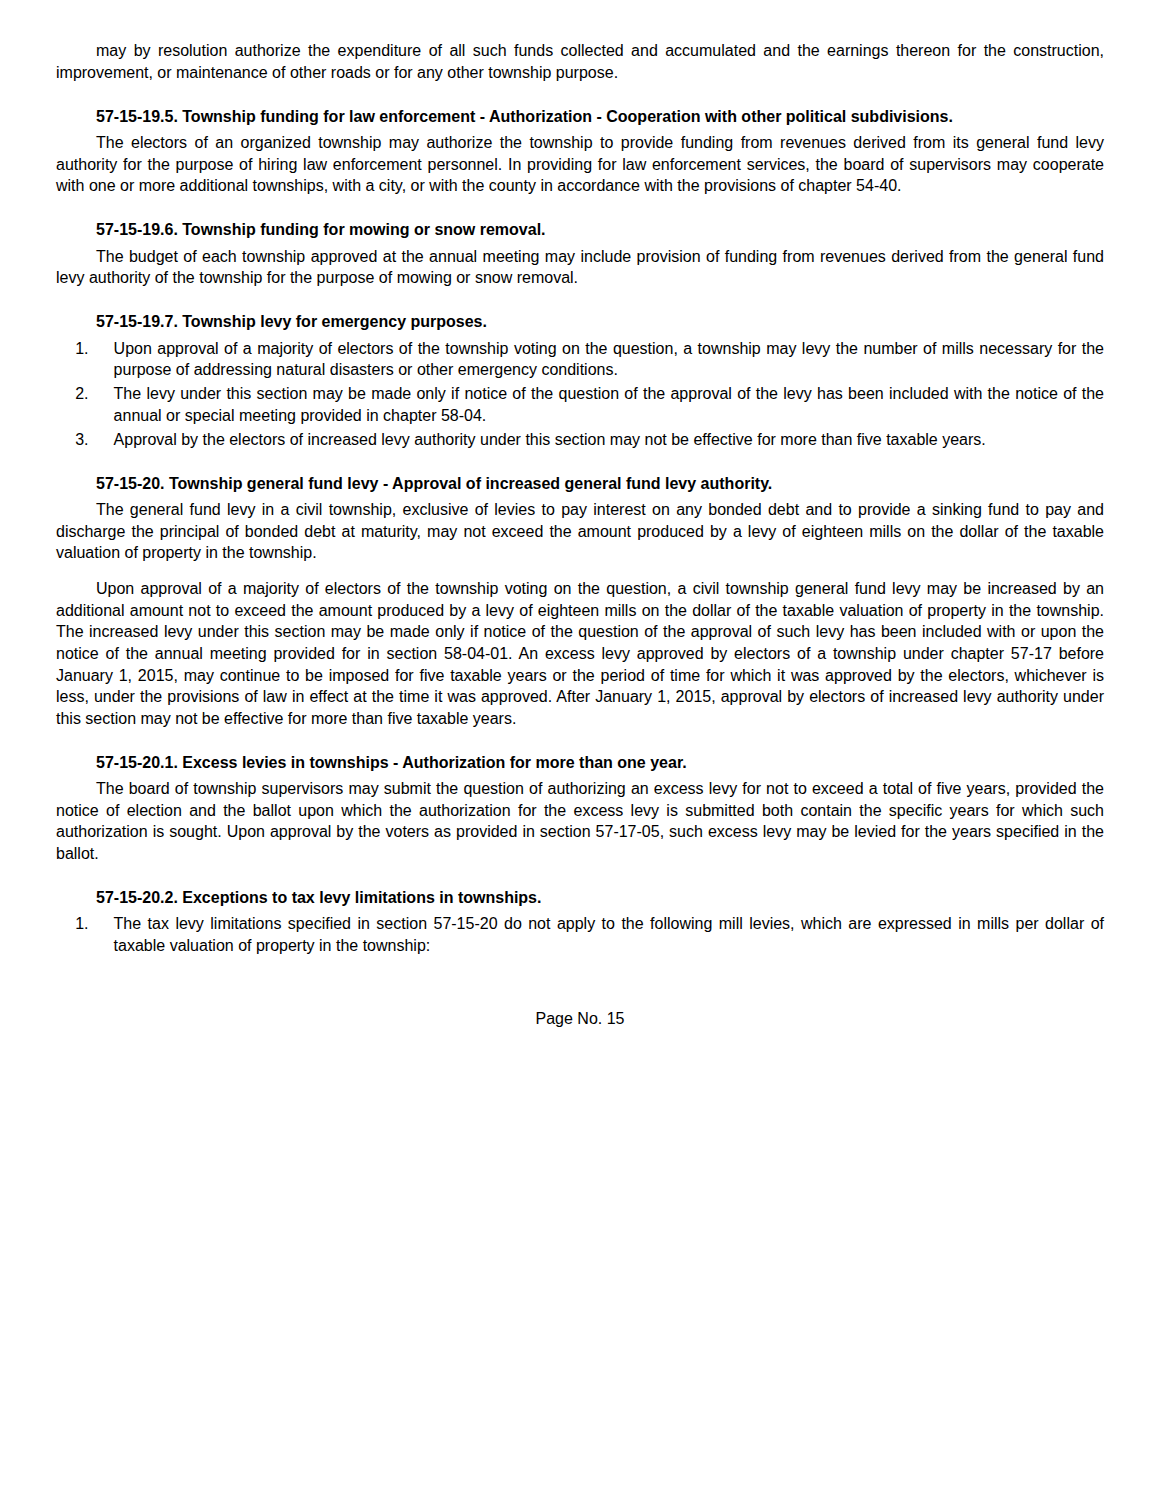may by resolution authorize the expenditure of all such funds collected and accumulated and the earnings thereon for the construction, improvement, or maintenance of other roads or for any other township purpose.
57-15-19.5. Township funding for law enforcement - Authorization - Cooperation with other political subdivisions.
The electors of an organized township may authorize the township to provide funding from revenues derived from its general fund levy authority for the purpose of hiring law enforcement personnel. In providing for law enforcement services, the board of supervisors may cooperate with one or more additional townships, with a city, or with the county in accordance with the provisions of chapter 54-40.
57-15-19.6. Township funding for mowing or snow removal.
The budget of each township approved at the annual meeting may include provision of funding from revenues derived from the general fund levy authority of the township for the purpose of mowing or snow removal.
57-15-19.7. Township levy for emergency purposes.
1. Upon approval of a majority of electors of the township voting on the question, a township may levy the number of mills necessary for the purpose of addressing natural disasters or other emergency conditions.
2. The levy under this section may be made only if notice of the question of the approval of the levy has been included with the notice of the annual or special meeting provided in chapter 58-04.
3. Approval by the electors of increased levy authority under this section may not be effective for more than five taxable years.
57-15-20. Township general fund levy - Approval of increased general fund levy authority.
The general fund levy in a civil township, exclusive of levies to pay interest on any bonded debt and to provide a sinking fund to pay and discharge the principal of bonded debt at maturity, may not exceed the amount produced by a levy of eighteen mills on the dollar of the taxable valuation of property in the township.
Upon approval of a majority of electors of the township voting on the question, a civil township general fund levy may be increased by an additional amount not to exceed the amount produced by a levy of eighteen mills on the dollar of the taxable valuation of property in the township. The increased levy under this section may be made only if notice of the question of the approval of such levy has been included with or upon the notice of the annual meeting provided for in section 58-04-01. An excess levy approved by electors of a township under chapter 57-17 before January 1, 2015, may continue to be imposed for five taxable years or the period of time for which it was approved by the electors, whichever is less, under the provisions of law in effect at the time it was approved. After January 1, 2015, approval by electors of increased levy authority under this section may not be effective for more than five taxable years.
57-15-20.1. Excess levies in townships - Authorization for more than one year.
The board of township supervisors may submit the question of authorizing an excess levy for not to exceed a total of five years, provided the notice of election and the ballot upon which the authorization for the excess levy is submitted both contain the specific years for which such authorization is sought. Upon approval by the voters as provided in section 57-17-05, such excess levy may be levied for the years specified in the ballot.
57-15-20.2. Exceptions to tax levy limitations in townships.
1. The tax levy limitations specified in section 57-15-20 do not apply to the following mill levies, which are expressed in mills per dollar of taxable valuation of property in the township:
Page No. 15